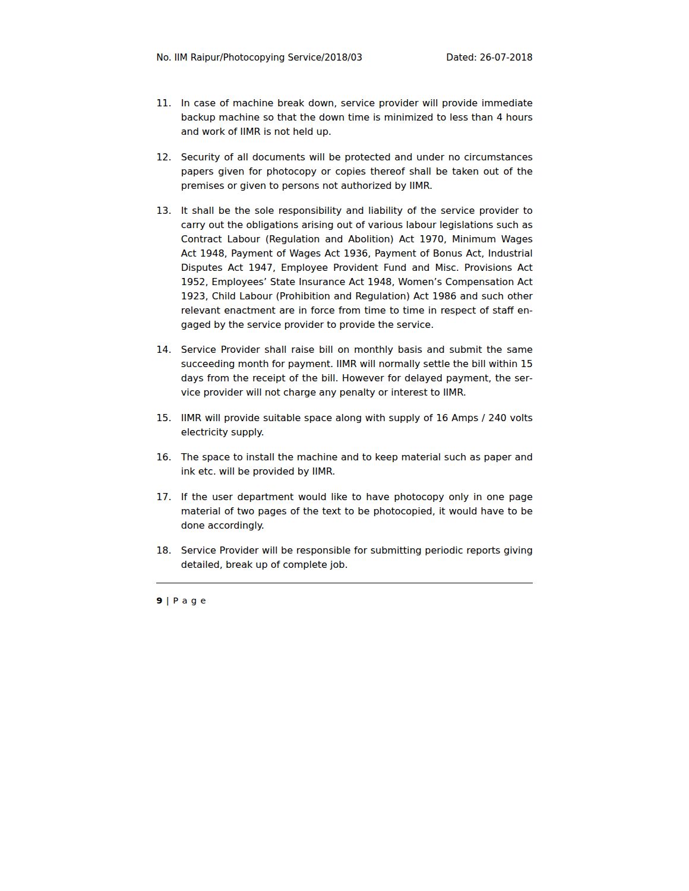No. IIM Raipur/Photocopying Service/2018/03 Dated: 26-07-2018
11. In case of machine break down, service provider will provide immediate backup machine so that the down time is minimized to less than 4 hours and work of IIMR is not held up.
12. Security of all documents will be protected and under no circumstances papers given for photocopy or copies thereof shall be taken out of the premises or given to persons not authorized by IIMR.
13. It shall be the sole responsibility and liability of the service provider to carry out the obligations arising out of various labour legislations such as Contract Labour (Regulation and Abolition) Act 1970, Minimum Wages Act 1948, Payment of Wages Act 1936, Payment of Bonus Act, Industrial Disputes Act 1947, Employee Provident Fund and Misc. Provisions Act 1952, Employees’ State Insurance Act 1948, Women’s Compensation Act 1923, Child Labour (Prohibition and Regulation) Act 1986 and such other relevant enactment are in force from time to time in respect of staff engaged by the service provider to provide the service.
14. Service Provider shall raise bill on monthly basis and submit the same succeeding month for payment. IIMR will normally settle the bill within 15 days from the receipt of the bill. However for delayed payment, the service provider will not charge any penalty or interest to IIMR.
15. IIMR will provide suitable space along with supply of 16 Amps / 240 volts electricity supply.
16. The space to install the machine and to keep material such as paper and ink etc. will be provided by IIMR.
17. If the user department would like to have photocopy only in one page material of two pages of the text to be photocopied, it would have to be done accordingly.
18. Service Provider will be responsible for submitting periodic reports giving detailed, break up of complete job.
9 | P a g e